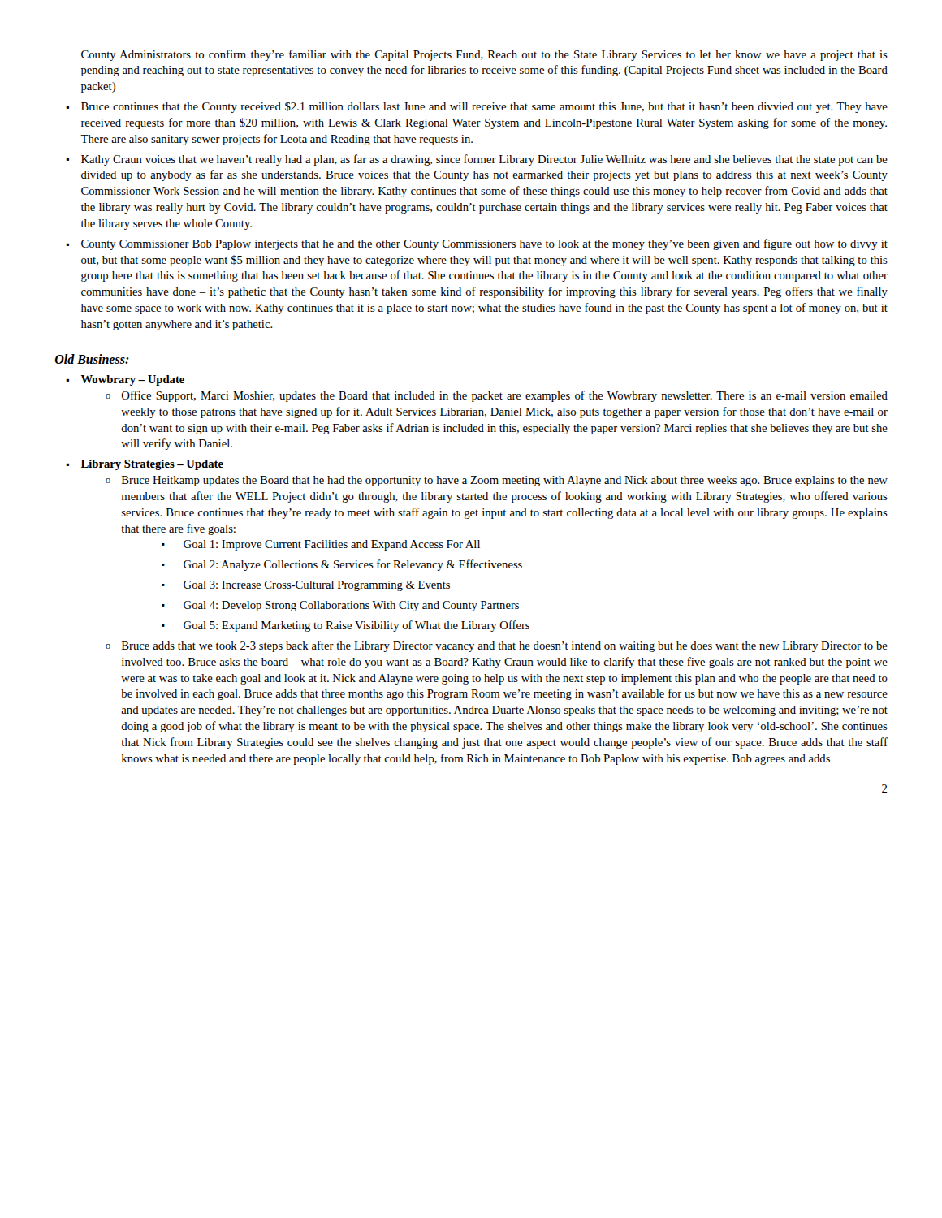County Administrators to confirm they’re familiar with the Capital Projects Fund, Reach out to the State Library Services to let her know we have a project that is pending and reaching out to state representatives to convey the need for libraries to receive some of this funding. (Capital Projects Fund sheet was included in the Board packet)
Bruce continues that the County received $2.1 million dollars last June and will receive that same amount this June, but that it hasn’t been divvied out yet. They have received requests for more than $20 million, with Lewis & Clark Regional Water System and Lincoln-Pipestone Rural Water System asking for some of the money. There are also sanitary sewer projects for Leota and Reading that have requests in.
Kathy Craun voices that we haven’t really had a plan, as far as a drawing, since former Library Director Julie Wellnitz was here and she believes that the state pot can be divided up to anybody as far as she understands. Bruce voices that the County has not earmarked their projects yet but plans to address this at next week’s County Commissioner Work Session and he will mention the library. Kathy continues that some of these things could use this money to help recover from Covid and adds that the library was really hurt by Covid. The library couldn’t have programs, couldn’t purchase certain things and the library services were really hit. Peg Faber voices that the library serves the whole County.
County Commissioner Bob Paplow interjects that he and the other County Commissioners have to look at the money they’ve been given and figure out how to divvy it out, but that some people want $5 million and they have to categorize where they will put that money and where it will be well spent. Kathy responds that talking to this group here that this is something that has been set back because of that. She continues that the library is in the County and look at the condition compared to what other communities have done – it’s pathetic that the County hasn’t taken some kind of responsibility for improving this library for several years. Peg offers that we finally have some space to work with now. Kathy continues that it is a place to start now; what the studies have found in the past the County has spent a lot of money on, but it hasn’t gotten anywhere and it’s pathetic.
Old Business:
Wowbrary – Update
Office Support, Marci Moshier, updates the Board that included in the packet are examples of the Wowbrary newsletter. There is an e-mail version emailed weekly to those patrons that have signed up for it. Adult Services Librarian, Daniel Mick, also puts together a paper version for those that don’t have e-mail or don’t want to sign up with their e-mail. Peg Faber asks if Adrian is included in this, especially the paper version? Marci replies that she believes they are but she will verify with Daniel.
Library Strategies – Update
Bruce Heitkamp updates the Board that he had the opportunity to have a Zoom meeting with Alayne and Nick about three weeks ago. Bruce explains to the new members that after the WELL Project didn’t go through, the library started the process of looking and working with Library Strategies, who offered various services. Bruce continues that they’re ready to meet with staff again to get input and to start collecting data at a local level with our library groups. He explains that there are five goals:
Goal 1: Improve Current Facilities and Expand Access For All
Goal 2: Analyze Collections & Services for Relevancy & Effectiveness
Goal 3: Increase Cross-Cultural Programming & Events
Goal 4: Develop Strong Collaborations With City and County Partners
Goal 5: Expand Marketing to Raise Visibility of What the Library Offers
Bruce adds that we took 2-3 steps back after the Library Director vacancy and that he doesn’t intend on waiting but he does want the new Library Director to be involved too. Bruce asks the board – what role do you want as a Board? Kathy Craun would like to clarify that these five goals are not ranked but the point we were at was to take each goal and look at it. Nick and Alayne were going to help us with the next step to implement this plan and who the people are that need to be involved in each goal. Bruce adds that three months ago this Program Room we’re meeting in wasn’t available for us but now we have this as a new resource and updates are needed. They’re not challenges but are opportunities. Andrea Duarte Alonso speaks that the space needs to be welcoming and inviting; we’re not doing a good job of what the library is meant to be with the physical space. The shelves and other things make the library look very ‘old-school’. She continues that Nick from Library Strategies could see the shelves changing and just that one aspect would change people’s view of our space. Bruce adds that the staff knows what is needed and there are people locally that could help, from Rich in Maintenance to Bob Paplow with his expertise. Bob agrees and adds
2